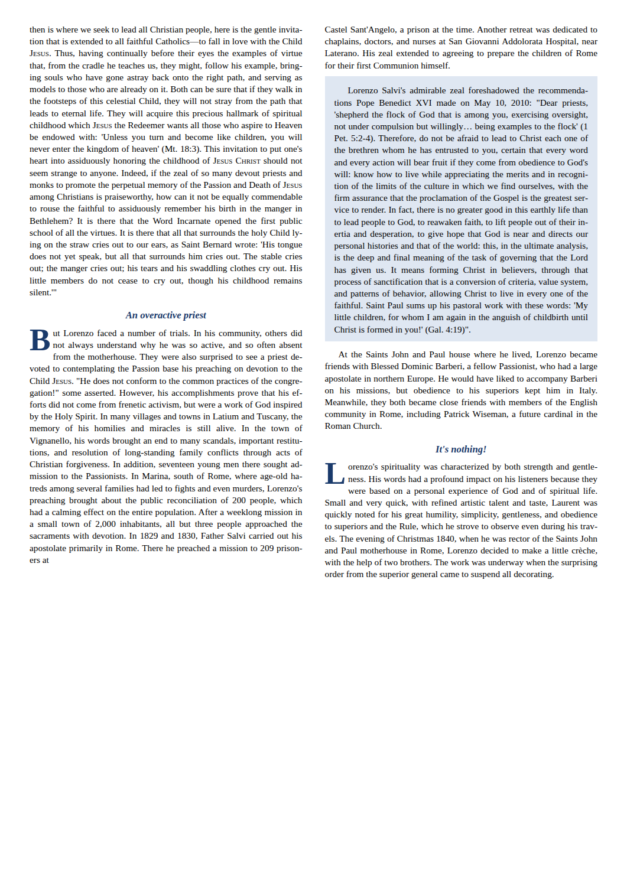then is where we seek to lead all Christian people, here is the gentle invitation that is extended to all faithful Catholics—to fall in love with the Child Jesus. Thus, having continually before their eyes the examples of virtue that, from the cradle he teaches us, they might, follow his example, bringing souls who have gone astray back onto the right path, and serving as models to those who are already on it. Both can be sure that if they walk in the footsteps of this celestial Child, they will not stray from the path that leads to eternal life. They will acquire this precious hallmark of spiritual childhood which Jesus the Redeemer wants all those who aspire to Heaven be endowed with: 'Unless you turn and become like children, you will never enter the kingdom of heaven' (Mt. 18:3). This invitation to put one's heart into assiduously honoring the childhood of Jesus Christ should not seem strange to anyone. Indeed, if the zeal of so many devout priests and monks to promote the perpetual memory of the Passion and Death of Jesus among Christians is praiseworthy, how can it not be equally commendable to rouse the faithful to assiduously remember his birth in the manger in Bethlehem? It is there that the Word Incarnate opened the first public school of all the virtues. It is there that all that surrounds the holy Child lying on the straw cries out to our ears, as Saint Bernard wrote: 'His tongue does not yet speak, but all that surrounds him cries out. The stable cries out; the manger cries out; his tears and his swaddling clothes cry out. His little members do not cease to cry out, though his childhood remains silent.'"
An overactive priest
But Lorenzo faced a number of trials. In his community, others did not always understand why he was so active, and so often absent from the motherhouse. They were also surprised to see a priest devoted to contemplating the Passion base his preaching on devotion to the Child Jesus. "He does not conform to the common practices of the congregation!" some asserted. However, his accomplishments prove that his efforts did not come from frenetic activism, but were a work of God inspired by the Holy Spirit. In many villages and towns in Latium and Tuscany, the memory of his homilies and miracles is still alive. In the town of Vignanello, his words brought an end to many scandals, important restitutions, and resolution of long-standing family conflicts through acts of Christian forgiveness. In addition, seventeen young men there sought admission to the Passionists. In Marina, south of Rome, where age-old hatreds among several families had led to fights and even murders, Lorenzo's preaching brought about the public reconciliation of 200 people, which had a calming effect on the entire population. After a weeklong mission in a small town of 2,000 inhabitants, all but three people approached the sacraments with devotion. In 1829 and 1830, Father Salvi carried out his apostolate primarily in Rome. There he preached a mission to 209 prisoners at
Castel Sant'Angelo, a prison at the time. Another retreat was dedicated to chaplains, doctors, and nurses at San Giovanni Addolorata Hospital, near Laterano. His zeal extended to agreeing to prepare the children of Rome for their first Communion himself.
Lorenzo Salvi's admirable zeal foreshadowed the recommendations Pope Benedict XVI made on May 10, 2010: "Dear priests, 'shepherd the flock of God that is among you, exercising oversight, not under compulsion but willingly… being examples to the flock' (1 Pet. 5:2-4). Therefore, do not be afraid to lead to Christ each one of the brethren whom he has entrusted to you, certain that every word and every action will bear fruit if they come from obedience to God's will: know how to live while appreciating the merits and in recognition of the limits of the culture in which we find ourselves, with the firm assurance that the proclamation of the Gospel is the greatest service to render. In fact, there is no greater good in this earthly life than to lead people to God, to reawaken faith, to lift people out of their inertia and desperation, to give hope that God is near and directs our personal histories and that of the world: this, in the ultimate analysis, is the deep and final meaning of the task of governing that the Lord has given us. It means forming Christ in believers, through that process of sanctification that is a conversion of criteria, value system, and patterns of behavior, allowing Christ to live in every one of the faithful. Saint Paul sums up his pastoral work with these words: 'My little children, for whom I am again in the anguish of childbirth until Christ is formed in you!' (Gal. 4:19)".
At the Saints John and Paul house where he lived, Lorenzo became friends with Blessed Dominic Barberi, a fellow Passionist, who had a large apostolate in northern Europe. He would have liked to accompany Barberi on his missions, but obedience to his superiors kept him in Italy. Meanwhile, they both became close friends with members of the English community in Rome, including Patrick Wiseman, a future cardinal in the Roman Church.
It's nothing!
Lorenzo's spirituality was characterized by both strength and gentleness. His words had a profound impact on his listeners because they were based on a personal experience of God and of spiritual life. Small and very quick, with refined artistic talent and taste, Laurent was quickly noted for his great humility, simplicity, gentleness, and obedience to superiors and the Rule, which he strove to observe even during his travels. The evening of Christmas 1840, when he was rector of the Saints John and Paul motherhouse in Rome, Lorenzo decided to make a little crèche, with the help of two brothers. The work was underway when the surprising order from the superior general came to suspend all decorating.